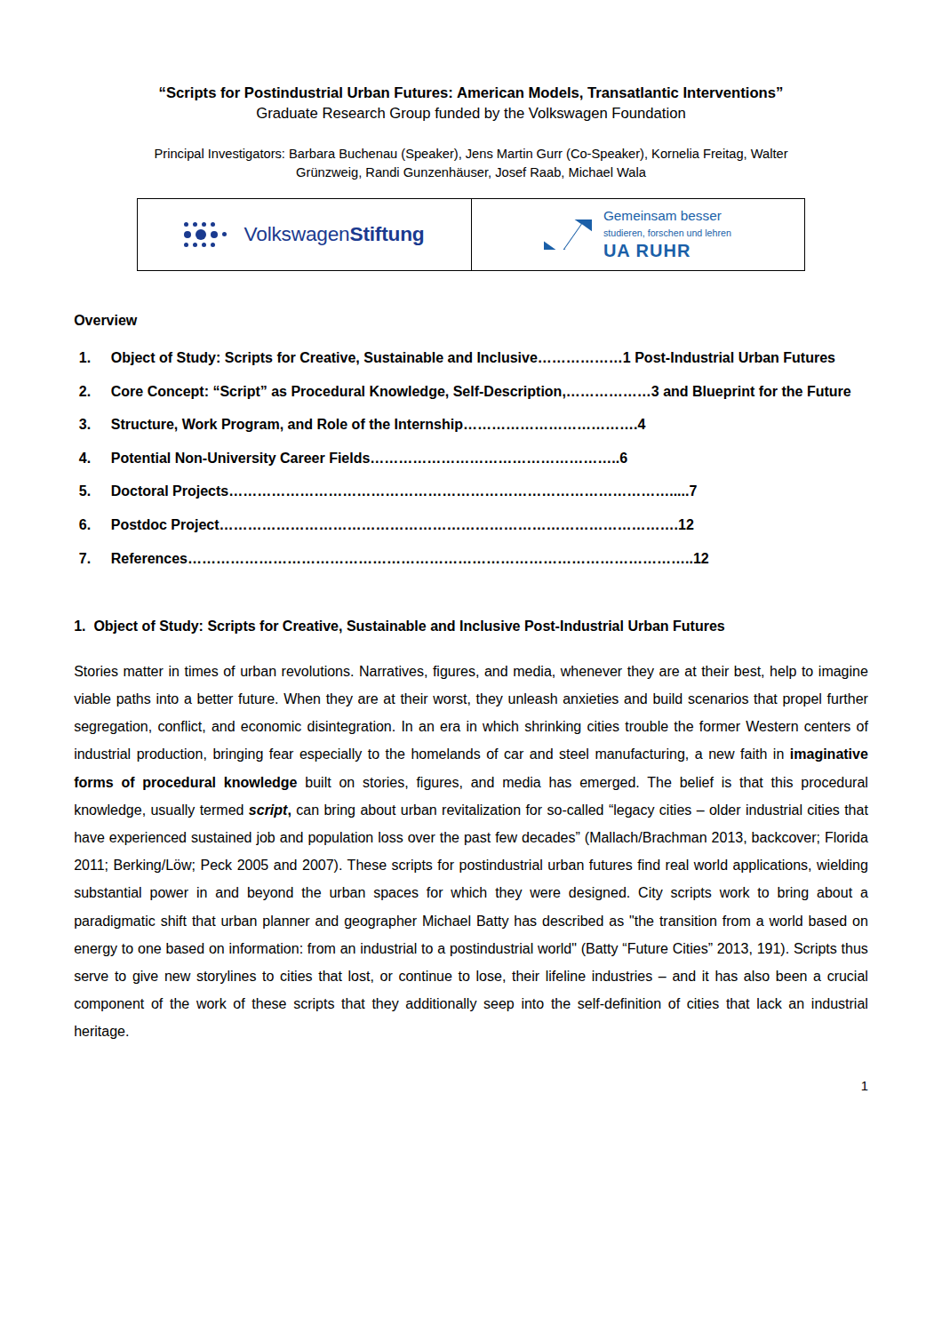“Scripts for Postindustrial Urban Futures: American Models, Transatlantic Interventions”
Graduate Research Group funded by the Volkswagen Foundation
Principal Investigators: Barbara Buchenau (Speaker), Jens Martin Gurr (Co-Speaker), Kornelia Freitag, Walter Grünzweig, Randi Gunzenhäuser, Josef Raab, Michael Wala
VolkswagenStiftung
Gemeinsam besser
studieren, forschen und lehren
UA RUHR
Overview
Object of Study: Scripts for Creative, Sustainable and Inclusive………………1 Post-Industrial Urban Futures
Core Concept: “Script” as Procedural Knowledge, Self-Description,………………3 and Blueprint for the Future
Structure, Work Program, and Role of the Internship……………………………….4
Potential Non-University Career Fields……………………………………………..6
Doctoral Projects………………………………………………………………………………….....7
Postdoc Project…………………………………………………………………………………….12
References……………………………………………………………………………………………..12
1. Object of Study: Scripts for Creative, Sustainable and Inclusive Post-Industrial Urban Futures
Stories matter in times of urban revolutions. Narratives, figures, and media, whenever they are at their best, help to imagine viable paths into a better future. When they are at their worst, they unleash anxieties and build scenarios that propel further segregation, conflict, and economic disintegration. In an era in which shrinking cities trouble the former Western centers of industrial production, bringing fear especially to the homelands of car and steel manufacturing, a new faith in imaginative forms of procedural knowledge built on stories, figures, and media has emerged. The belief is that this procedural knowledge, usually termed script, can bring about urban revitalization for so-called “legacy cities – older industrial cities that have experienced sustained job and population loss over the past few decades” (Mallach/Brachman 2013, backcover; Florida 2011; Berking/Löw; Peck 2005 and 2007). These scripts for postindustrial urban futures find real world applications, wielding substantial power in and beyond the urban spaces for which they were designed. City scripts work to bring about a paradigmatic shift that urban planner and geographer Michael Batty has described as "the transition from a world based on energy to one based on information: from an industrial to a postindustrial world" (Batty “Future Cities” 2013, 191). Scripts thus serve to give new storylines to cities that lost, or continue to lose, their lifeline industries – and it has also been a crucial component of the work of these scripts that they additionally seep into the self-definition of cities that lack an industrial heritage.
1